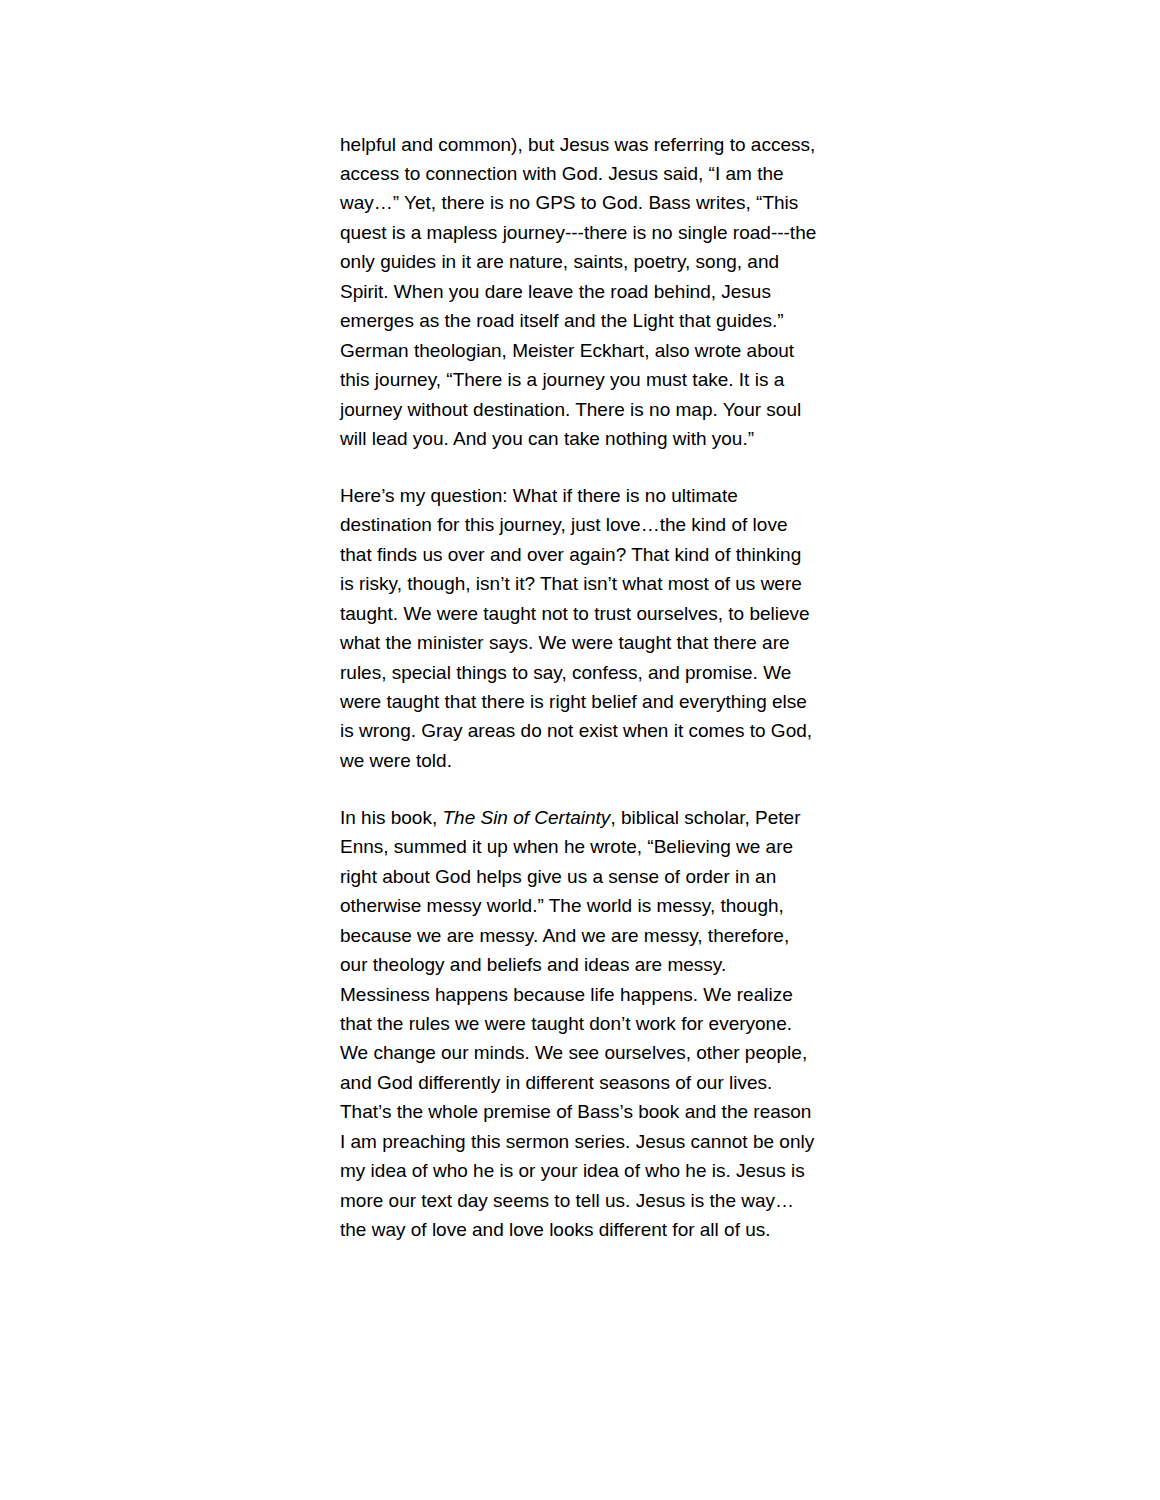helpful and common), but Jesus was referring to access, access to connection with God. Jesus said, “I am the way…” Yet, there is no GPS to God. Bass writes, “This quest is a mapless journey---there is no single road---the only guides in it are nature, saints, poetry, song, and Spirit. When you dare leave the road behind, Jesus emerges as the road itself and the Light that guides.” German theologian, Meister Eckhart, also wrote about this journey, “There is a journey you must take. It is a journey without destination. There is no map. Your soul will lead you. And you can take nothing with you.”
Here’s my question: What if there is no ultimate destination for this journey, just love…the kind of love that finds us over and over again? That kind of thinking is risky, though, isn’t it? That isn’t what most of us were taught. We were taught not to trust ourselves, to believe what the minister says. We were taught that there are rules, special things to say, confess, and promise. We were taught that there is right belief and everything else is wrong. Gray areas do not exist when it comes to God, we were told.
In his book, The Sin of Certainty, biblical scholar, Peter Enns, summed it up when he wrote, “Believing we are right about God helps give us a sense of order in an otherwise messy world.” The world is messy, though, because we are messy. And we are messy, therefore, our theology and beliefs and ideas are messy. Messiness happens because life happens. We realize that the rules we were taught don’t work for everyone. We change our minds. We see ourselves, other people, and God differently in different seasons of our lives. That’s the whole premise of Bass’s book and the reason I am preaching this sermon series. Jesus cannot be only my idea of who he is or your idea of who he is. Jesus is more our text day seems to tell us. Jesus is the way…the way of love and love looks different for all of us.